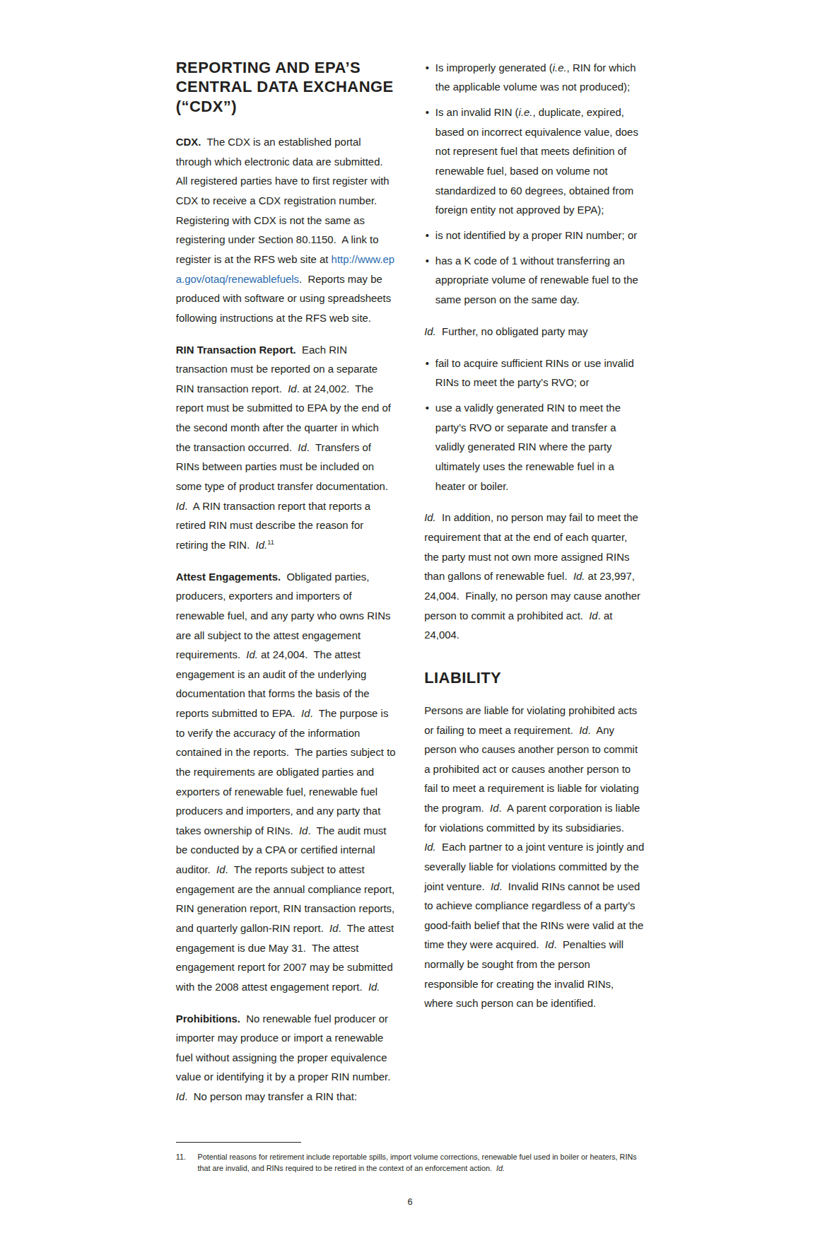Reporting and EPA’s Central Data Exchange (“CDX”)
CDX. The CDX is an established portal through which electronic data are submitted. All registered parties have to first register with CDX to receive a CDX registration number. Registering with CDX is not the same as registering under Section 80.1150. A link to register is at the RFS web site at http://www.epa.gov/otaq/renewablefuels. Reports may be produced with software or using spreadsheets following instructions at the RFS web site.
RIN Transaction Report. Each RIN transaction must be reported on a separate RIN transaction report. Id. at 24,002. The report must be submitted to EPA by the end of the second month after the quarter in which the transaction occurred. Id. Transfers of RINs between parties must be included on some type of product transfer documentation. Id. A RIN transaction report that reports a retired RIN must describe the reason for retiring the RIN. Id.11
Attest Engagements. Obligated parties, producers, exporters and importers of renewable fuel, and any party who owns RINs are all subject to the attest engagement requirements. Id. at 24,004. The attest engagement is an audit of the underlying documentation that forms the basis of the reports submitted to EPA. Id. The purpose is to verify the accuracy of the information contained in the reports. The parties subject to the requirements are obligated parties and exporters of renewable fuel, renewable fuel producers and importers, and any party that takes ownership of RINs. Id. The audit must be conducted by a CPA or certified internal auditor. Id. The reports subject to attest engagement are the annual compliance report, RIN generation report, RIN transaction reports, and quarterly gallon-RIN report. Id. The attest engagement is due May 31. The attest engagement report for 2007 may be submitted with the 2008 attest engagement report. Id.
Prohibitions. No renewable fuel producer or importer may produce or import a renewable fuel without assigning the proper equivalence value or identifying it by a proper RIN number. Id. No person may transfer a RIN that:
Is improperly generated (i.e., RIN for which the applicable volume was not produced);
Is an invalid RIN (i.e., duplicate, expired, based on incorrect equivalence value, does not represent fuel that meets definition of renewable fuel, based on volume not standardized to 60 degrees, obtained from foreign entity not approved by EPA);
is not identified by a proper RIN number; or
has a K code of 1 without transferring an appropriate volume of renewable fuel to the same person on the same day.
Id. Further, no obligated party may
fail to acquire sufficient RINs or use invalid RINs to meet the party’s RVO; or
use a validly generated RIN to meet the party’s RVO or separate and transfer a validly generated RIN where the party ultimately uses the renewable fuel in a heater or boiler.
Id. In addition, no person may fail to meet the requirement that at the end of each quarter, the party must not own more assigned RINs than gallons of renewable fuel. Id. at 23,997, 24,004. Finally, no person may cause another person to commit a prohibited act. Id. at 24,004.
Liability
Persons are liable for violating prohibited acts or failing to meet a requirement. Id. Any person who causes another person to commit a prohibited act or causes another person to fail to meet a requirement is liable for violating the program. Id. A parent corporation is liable for violations committed by its subsidiaries. Id. Each partner to a joint venture is jointly and severally liable for violations committed by the joint venture. Id. Invalid RINs cannot be used to achieve compliance regardless of a party’s good-faith belief that the RINs were valid at the time they were acquired. Id. Penalties will normally be sought from the person responsible for creating the invalid RINs, where such person can be identified.
11.
Potential reasons for retirement include reportable spills, import volume corrections, renewable fuel used in boiler or heaters, RINs that are invalid, and RINs required to be retired in the context of an enforcement action. Id.
6